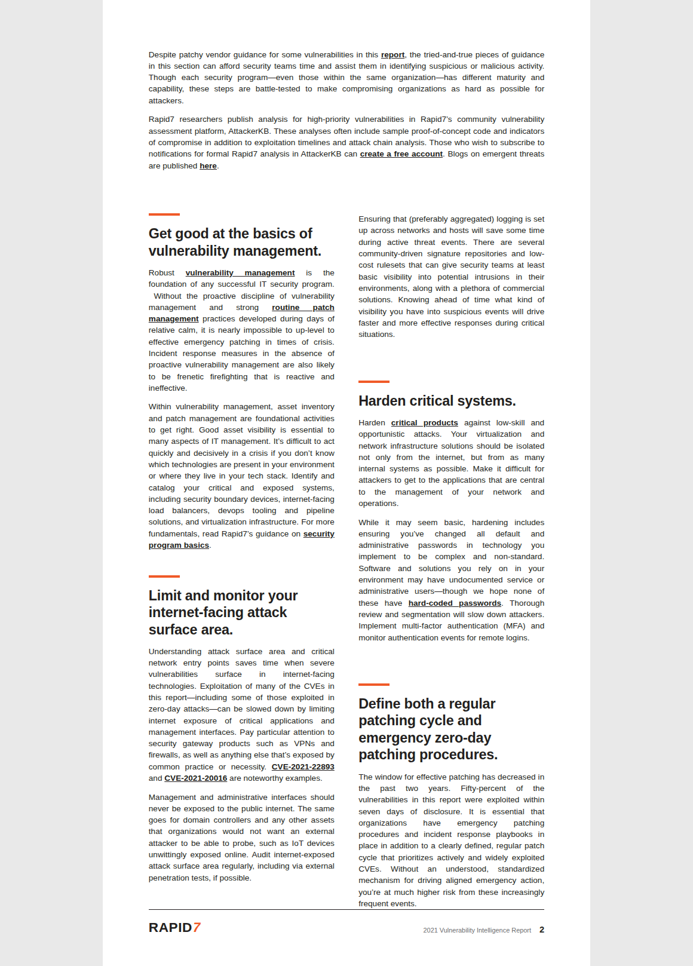Despite patchy vendor guidance for some vulnerabilities in this report, the tried-and-true pieces of guidance in this section can afford security teams time and assist them in identifying suspicious or malicious activity. Though each security program—even those within the same organization—has different maturity and capability, these steps are battle-tested to make compromising organizations as hard as possible for attackers.
Rapid7 researchers publish analysis for high-priority vulnerabilities in Rapid7’s community vulnerability assessment platform, AttackerKB. These analyses often include sample proof-of-concept code and indicators of compromise in addition to exploitation timelines and attack chain analysis. Those who wish to subscribe to notifications for formal Rapid7 analysis in AttackerKB can create a free account. Blogs on emergent threats are published here.
Get good at the basics of vulnerability management.
Robust vulnerability management is the foundation of any successful IT security program. Without the proactive discipline of vulnerability management and strong routine patch management practices developed during days of relative calm, it is nearly impossible to up-level to effective emergency patching in times of crisis. Incident response measures in the absence of proactive vulnerability management are also likely to be frenetic firefighting that is reactive and ineffective.
Within vulnerability management, asset inventory and patch management are foundational activities to get right. Good asset visibility is essential to many aspects of IT management. It’s difficult to act quickly and decisively in a crisis if you don’t know which technologies are present in your environment or where they live in your tech stack. Identify and catalog your critical and exposed systems, including security boundary devices, internet-facing load balancers, devops tooling and pipeline solutions, and virtualization infrastructure. For more fundamentals, read Rapid7’s guidance on security program basics.
Limit and monitor your internet-facing attack surface area.
Understanding attack surface area and critical network entry points saves time when severe vulnerabilities surface in internet-facing technologies. Exploitation of many of the CVEs in this report—including some of those exploited in zero-day attacks—can be slowed down by limiting internet exposure of critical applications and management interfaces. Pay particular attention to security gateway products such as VPNs and firewalls, as well as anything else that’s exposed by common practice or necessity. CVE-2021-22893 and CVE-2021-20016 are noteworthy examples.
Management and administrative interfaces should never be exposed to the public internet. The same goes for domain controllers and any other assets that organizations would not want an external attacker to be able to probe, such as IoT devices unwittingly exposed online. Audit internet-exposed attack surface area regularly, including via external penetration tests, if possible.
Ensuring that (preferably aggregated) logging is set up across networks and hosts will save some time during active threat events. There are several community-driven signature repositories and low-cost rulesets that can give security teams at least basic visibility into potential intrusions in their environments, along with a plethora of commercial solutions. Knowing ahead of time what kind of visibility you have into suspicious events will drive faster and more effective responses during critical situations.
Harden critical systems.
Harden critical products against low-skill and opportunistic attacks. Your virtualization and network infrastructure solutions should be isolated not only from the internet, but from as many internal systems as possible. Make it difficult for attackers to get to the applications that are central to the management of your network and operations.
While it may seem basic, hardening includes ensuring you’ve changed all default and administrative passwords in technology you implement to be complex and non-standard. Software and solutions you rely on in your environment may have undocumented service or administrative users—though we hope none of these have hard-coded passwords. Thorough review and segmentation will slow down attackers. Implement multi-factor authentication (MFA) and monitor authentication events for remote logins.
Define both a regular patching cycle and emergency zero-day patching procedures.
The window for effective patching has decreased in the past two years. Fifty-percent of the vulnerabilities in this report were exploited within seven days of disclosure. It is essential that organizations have emergency patching procedures and incident response playbooks in place in addition to a clearly defined, regular patch cycle that prioritizes actively and widely exploited CVEs. Without an understood, standardized mechanism for driving aligned emergency action, you’re at much higher risk from these increasingly frequent events.
RAPID7
2021 Vulnerability Intelligence Report 2